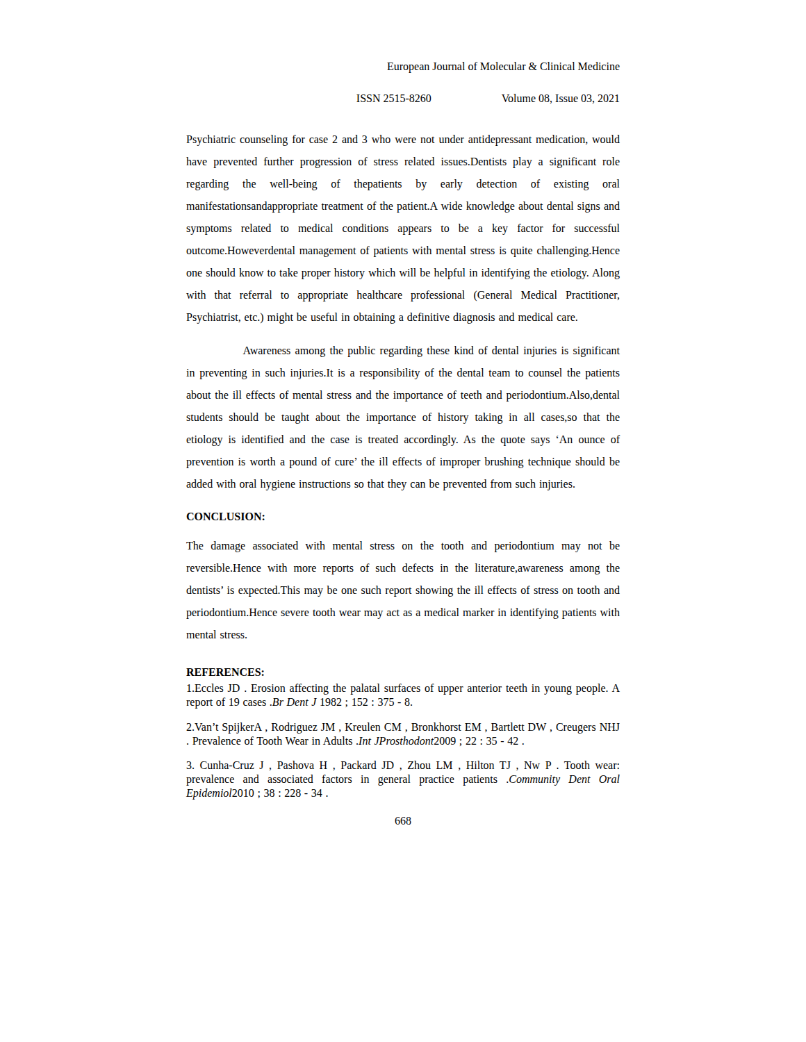European Journal of Molecular & Clinical Medicine
ISSN 2515-8260 Volume 08, Issue 03, 2021
Psychiatric counseling for case 2 and 3 who were not under antidepressant medication, would have prevented further progression of stress related issues.Dentists play a significant role regarding the well-being of thepatients by early detection of existing oral manifestationsandappropriate treatment of the patient.A wide knowledge about dental signs and symptoms related to medical conditions appears to be a key factor for successful outcome.Howeverdental management of patients with mental stress is quite challenging.Hence one should know to take proper history which will be helpful in identifying the etiology. Along with that referral to appropriate healthcare professional (General Medical Practitioner, Psychiatrist, etc.) might be useful in obtaining a definitive diagnosis and medical care.
Awareness among the public regarding these kind of dental injuries is significant in preventing in such injuries.It is a responsibility of the dental team to counsel the patients about the ill effects of mental stress and the importance of teeth and periodontium.Also,dental students should be taught about the importance of history taking in all cases,so that the etiology is identified and the case is treated accordingly. As the quote says ‘An ounce of prevention is worth a pound of cure’ the ill effects of improper brushing technique should be added with oral hygiene instructions so that they can be prevented from such injuries.
CONCLUSION:
The damage associated with mental stress on the tooth and periodontium may not be reversible.Hence with more reports of such defects in the literature,awareness among the dentists’ is expected.This may be one such report showing the ill effects of stress on tooth and periodontium.Hence severe tooth wear may act as a medical marker in identifying patients with mental stress.
REFERENCES:
1.Eccles JD . Erosion affecting the palatal surfaces of upper anterior teeth in young people. A report of 19 cases .Br Dent J 1982 ; 152 : 375 - 8.
2.Van’t SpijkerA , Rodriguez JM , Kreulen CM , Bronkhorst EM , Bartlett DW , Creugers NHJ . Prevalence of Tooth Wear in Adults .Int JProsthodont2009 ; 22 : 35 - 42 .
3. Cunha-Cruz J , Pashova H , Packard JD , Zhou LM , Hilton TJ , Nw P . Tooth wear: prevalence and associated factors in general practice patients .Community Dent Oral Epidemiol2010 ; 38 : 228 - 34 .
668